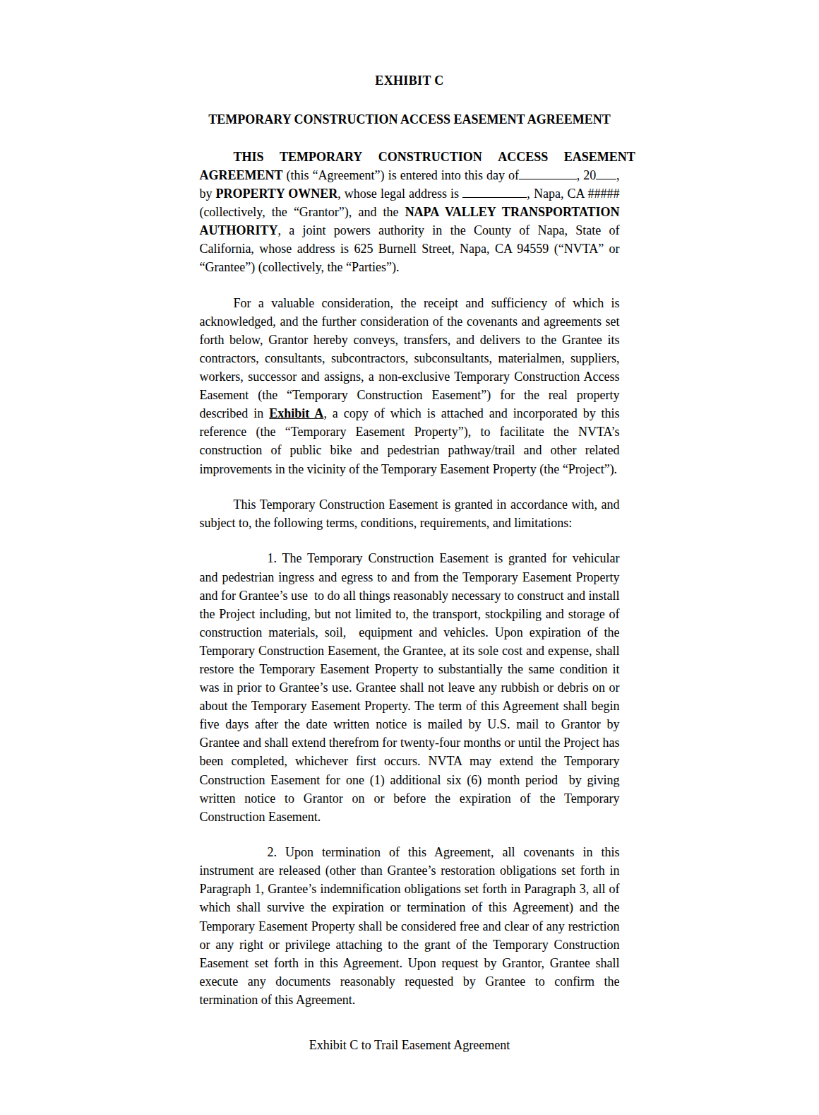EXHIBIT C
TEMPORARY CONSTRUCTION ACCESS EASEMENT AGREEMENT
THIS TEMPORARY CONSTRUCTION ACCESS EASEMENT AGREEMENT (this “Agreement”) is entered into this day of , 20 , by PROPERTY OWNER, whose legal address is , Napa, CA ##### (collectively, the “Grantor”), and the NAPA VALLEY TRANSPORTATION AUTHORITY, a joint powers authority in the County of Napa, State of California, whose address is 625 Burnell Street, Napa, CA 94559 (“NVTA” or “Grantee”) (collectively, the “Parties”).
For a valuable consideration, the receipt and sufficiency of which is acknowledged, and the further consideration of the covenants and agreements set forth below, Grantor hereby conveys, transfers, and delivers to the Grantee its contractors, consultants, subcontractors, subconsultants, materialmen, suppliers, workers, successor and assigns, a non-exclusive Temporary Construction Access Easement (the “Temporary Construction Easement”) for the real property described in Exhibit A, a copy of which is attached and incorporated by this reference (the “Temporary Easement Property”), to facilitate the NVTA’s construction of public bike and pedestrian pathway/trail and other related improvements in the vicinity of the Temporary Easement Property (the “Project”).
This Temporary Construction Easement is granted in accordance with, and subject to, the following terms, conditions, requirements, and limitations:
1. The Temporary Construction Easement is granted for vehicular and pedestrian ingress and egress to and from the Temporary Easement Property and for Grantee’s use to do all things reasonably necessary to construct and install the Project including, but not limited to, the transport, stockpiling and storage of construction materials, soil, equipment and vehicles. Upon expiration of the Temporary Construction Easement, the Grantee, at its sole cost and expense, shall restore the Temporary Easement Property to substantially the same condition it was in prior to Grantee’s use. Grantee shall not leave any rubbish or debris on or about the Temporary Easement Property. The term of this Agreement shall begin five days after the date written notice is mailed by U.S. mail to Grantor by Grantee and shall extend therefrom for twenty-four months or until the Project has been completed, whichever first occurs. NVTA may extend the Temporary Construction Easement for one (1) additional six (6) month period by giving written notice to Grantor on or before the expiration of the Temporary Construction Easement.
2. Upon termination of this Agreement, all covenants in this instrument are released (other than Grantee’s restoration obligations set forth in Paragraph 1, Grantee’s indemnification obligations set forth in Paragraph 3, all of which shall survive the expiration or termination of this Agreement) and the Temporary Easement Property shall be considered free and clear of any restriction or any right or privilege attaching to the grant of the Temporary Construction Easement set forth in this Agreement. Upon request by Grantor, Grantee shall execute any documents reasonably requested by Grantee to confirm the termination of this Agreement.
Exhibit C to Trail Easement Agreement